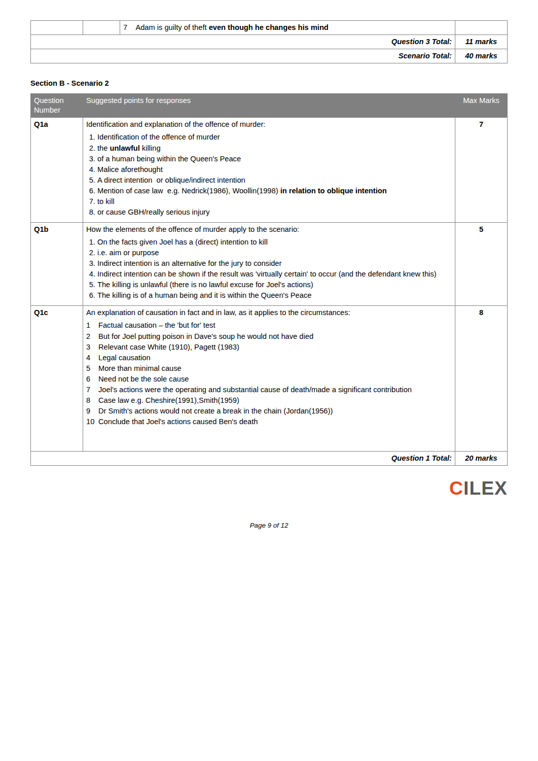| | | 7 Adam is guilty of theft even though he changes his mind | |
| Question 3 Total: | 11 marks |
| Scenario Total: | 40 marks |
Section B - Scenario 2
| Question Number | Suggested points for responses | Max Marks |
| Q1a | Identification and explanation of the offence of murder: Identification of the offence of murder the unlawful killing of a human being within the Queen's Peace Malice aforethought A direct intention or oblique/indirect intention Mention of case law e.g. Nedrick(1986), Woollin(1998) in relation to oblique intention to kill or cause GBH/really serious injury | 7 |
| Q1b | How the elements of the offence of murder apply to the scenario: On the facts given Joel has a (direct) intention to kill i.e. aim or purpose Indirect intention is an alternative for the jury to consider Indirect intention can be shown if the result was 'virtually certain' to occur (and the defendant knew this) The killing is unlawful (there is no lawful excuse for Joel's actions) The killing is of a human being and it is within the Queen's Peace | 5 |
| Q1c | An explanation of causation in fact and in law, as it applies to the circumstances: 1 Factual causation – the 'but for' test 2 But for Joel putting poison in Dave's soup he would not have died 3 Relevant case White (1910), Pagett (1983) 4 Legal causation 5 More than minimal cause 6 Need not be the sole cause 7 Joel's actions were the operating and substantial cause of death/made a significant contribution 8 Case law e.g. Cheshire(1991),Smith(1959) 9 Dr Smith's actions would not create a break in the chain (Jordan(1956)) 10 Conclude that Joel's actions caused Ben's death | 8 |
| Question 1 Total: | 20 marks |
CILEX
Page 9 of 12